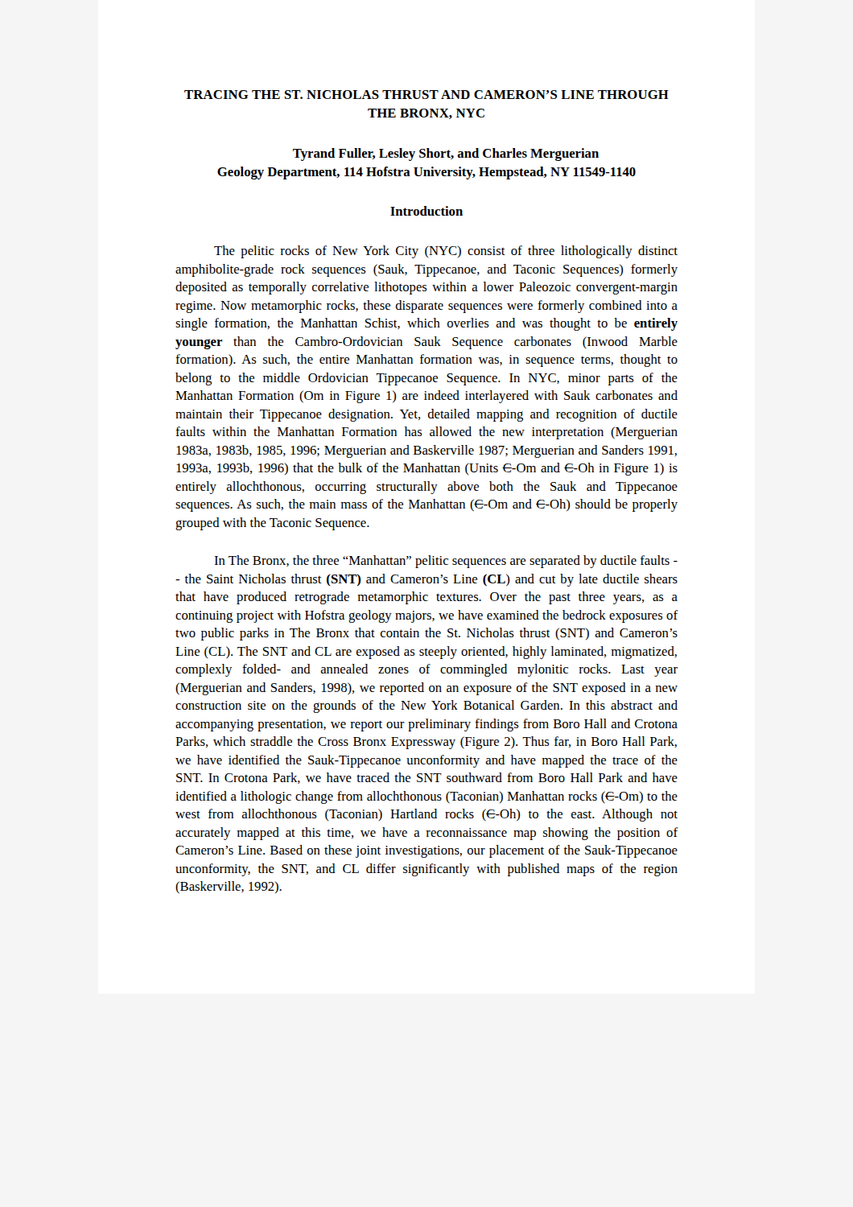Tracing the St. Nicholas Thrust and Cameron’s Line Through the Bronx, NYC
Tyrand Fuller, Lesley Short, and Charles Merguerian
Geology Department, 114 Hofstra University, Hempstead, NY 11549-1140
Introduction
The pelitic rocks of New York City (NYC) consist of three lithologically distinct amphibolite-grade rock sequences (Sauk, Tippecanoe, and Taconic Sequences) formerly deposited as temporally correlative lithotopes within a lower Paleozoic convergent-margin regime. Now metamorphic rocks, these disparate sequences were formerly combined into a single formation, the Manhattan Schist, which overlies and was thought to be entirely younger than the Cambro-Ordovician Sauk Sequence carbonates (Inwood Marble formation). As such, the entire Manhattan formation was, in sequence terms, thought to belong to the middle Ordovician Tippecanoe Sequence. In NYC, minor parts of the Manhattan Formation (Om in Figure 1) are indeed interlayered with Sauk carbonates and maintain their Tippecanoe designation. Yet, detailed mapping and recognition of ductile faults within the Manhattan Formation has allowed the new interpretation (Merguerian 1983a, 1983b, 1985, 1996; Merguerian and Baskerville 1987; Merguerian and Sanders 1991, 1993a, 1993b, 1996) that the bulk of the Manhattan (Units C-Om and C-Oh in Figure 1) is entirely allochthonous, occurring structurally above both the Sauk and Tippecanoe sequences. As such, the main mass of the Manhattan (C-Om and C-Oh) should be properly grouped with the Taconic Sequence.
In The Bronx, the three “Manhattan” pelitic sequences are separated by ductile faults -- the Saint Nicholas thrust (SNT) and Cameron’s Line (CL) and cut by late ductile shears that have produced retrograde metamorphic textures. Over the past three years, as a continuing project with Hofstra geology majors, we have examined the bedrock exposures of two public parks in The Bronx that contain the St. Nicholas thrust (SNT) and Cameron’s Line (CL). The SNT and CL are exposed as steeply oriented, highly laminated, migmatized, complexly folded- and annealed zones of commingled mylonitic rocks. Last year (Merguerian and Sanders, 1998), we reported on an exposure of the SNT exposed in a new construction site on the grounds of the New York Botanical Garden. In this abstract and accompanying presentation, we report our preliminary findings from Boro Hall and Crotona Parks, which straddle the Cross Bronx Expressway (Figure 2). Thus far, in Boro Hall Park, we have identified the Sauk-Tippecanoe unconformity and have mapped the trace of the SNT. In Crotona Park, we have traced the SNT southward from Boro Hall Park and have identified a lithologic change from allochthonous (Taconian) Manhattan rocks (C-Om) to the west from allochthonous (Taconian) Hartland rocks (C-Oh) to the east. Although not accurately mapped at this time, we have a reconnaissance map showing the position of Cameron’s Line. Based on these joint investigations, our placement of the Sauk-Tippecanoe unconformity, the SNT, and CL differ significantly with published maps of the region (Baskerville, 1992).